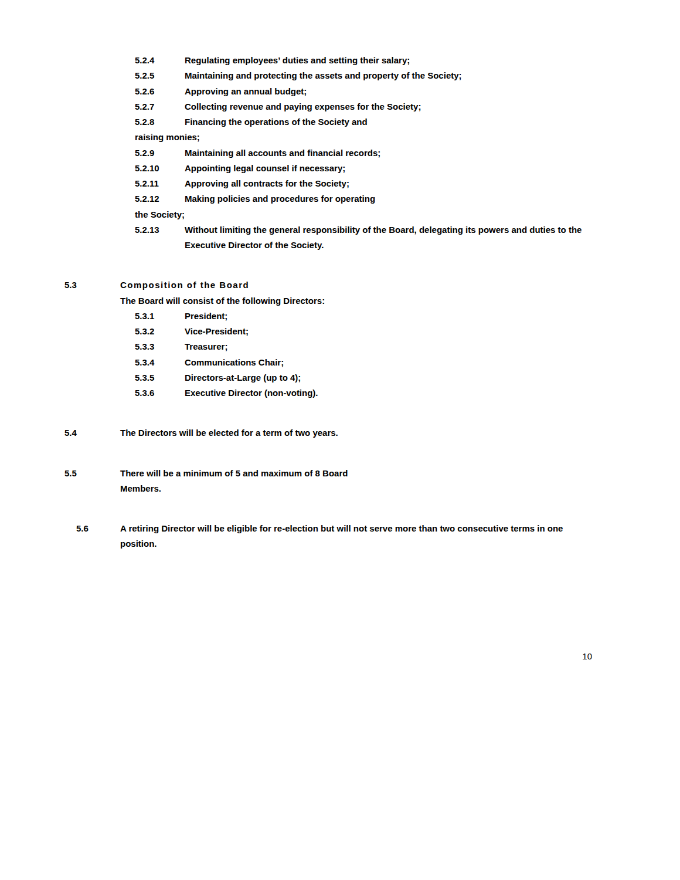5.2.4
Regulating employees’ duties and setting their salary;
5.2.5
Maintaining and protecting the assets and property of the Society;
5.2.6
Approving an annual budget;
5.2.7
Collecting revenue and paying expenses for the Society;
5.2.8
Financing the operations of the Society and
raising monies;
5.2.9
Maintaining all accounts and financial records;
5.2.10
Appointing legal counsel if necessary;
5.2.11
Approving all contracts for the Society;
5.2.12
Making policies and procedures for operating
the Society;
5.2.13
Without limiting the general responsibility of the Board, delegating its powers and duties to the Executive Director of the Society.
5.3
Composition of the Board
The Board will consist of the following Directors:
5.3.1
President;
5.3.2
Vice-President;
5.3.3
Treasurer;
5.3.4
Communications Chair;
5.3.5
Directors-at-Large (up to 4);
5.3.6
Executive Director (non-voting).
5.4
The Directors will be elected for a term of two years.
5.5
There will be a minimum of 5 and maximum of 8 Board
Members.
5.6
A retiring Director will be eligible for re-election but will not serve more than two consecutive terms in one position.
10